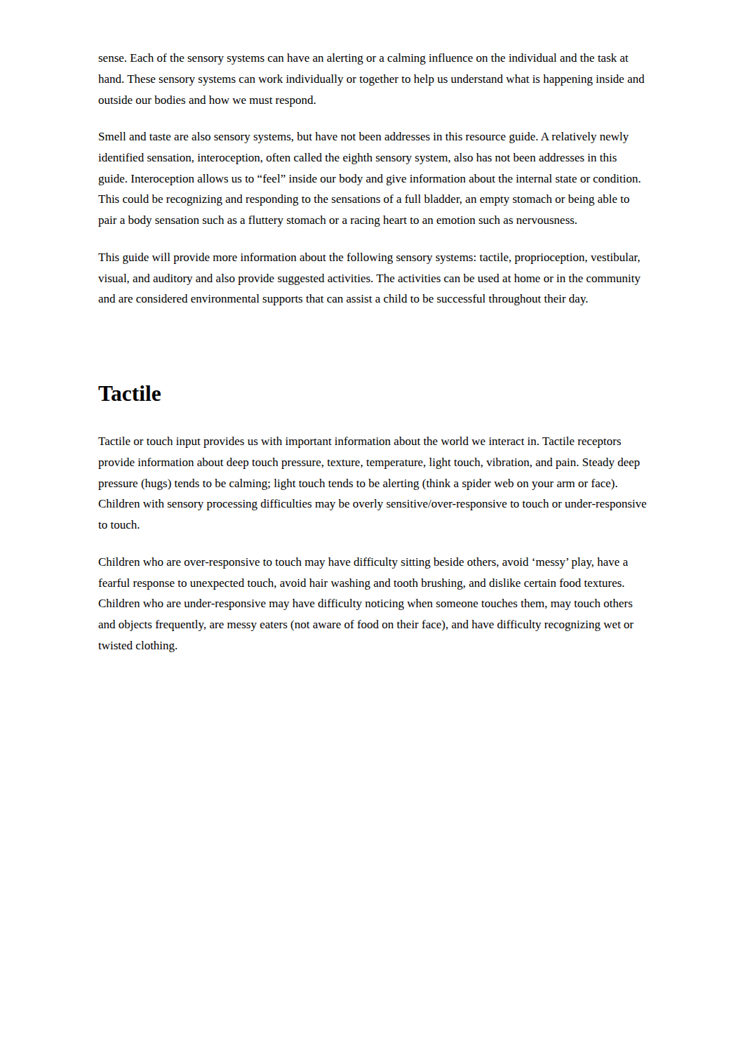sense. Each of the sensory systems can have an alerting or a calming influence on the individual and the task at hand. These sensory systems can work individually or together to help us understand what is happening inside and outside our bodies and how we must respond.
Smell and taste are also sensory systems, but have not been addresses in this resource guide. A relatively newly identified sensation, interoception, often called the eighth sensory system, also has not been addresses in this guide. Interoception allows us to “feel” inside our body and give information about the internal state or condition. This could be recognizing and responding to the sensations of a full bladder, an empty stomach or being able to pair a body sensation such as a fluttery stomach or a racing heart to an emotion such as nervousness.
This guide will provide more information about the following sensory systems: tactile, proprioception, vestibular, visual, and auditory and also provide suggested activities. The activities can be used at home or in the community and are considered environmental supports that can assist a child to be successful throughout their day.
Tactile
Tactile or touch input provides us with important information about the world we interact in. Tactile receptors provide information about deep touch pressure, texture, temperature, light touch, vibration, and pain. Steady deep pressure (hugs) tends to be calming; light touch tends to be alerting (think a spider web on your arm or face). Children with sensory processing difficulties may be overly sensitive/over-responsive to touch or under-responsive to touch.
Children who are over-responsive to touch may have difficulty sitting beside others, avoid ‘messy’ play, have a fearful response to unexpected touch, avoid hair washing and tooth brushing, and dislike certain food textures. Children who are under-responsive may have difficulty noticing when someone touches them, may touch others and objects frequently, are messy eaters (not aware of food on their face), and have difficulty recognizing wet or twisted clothing.